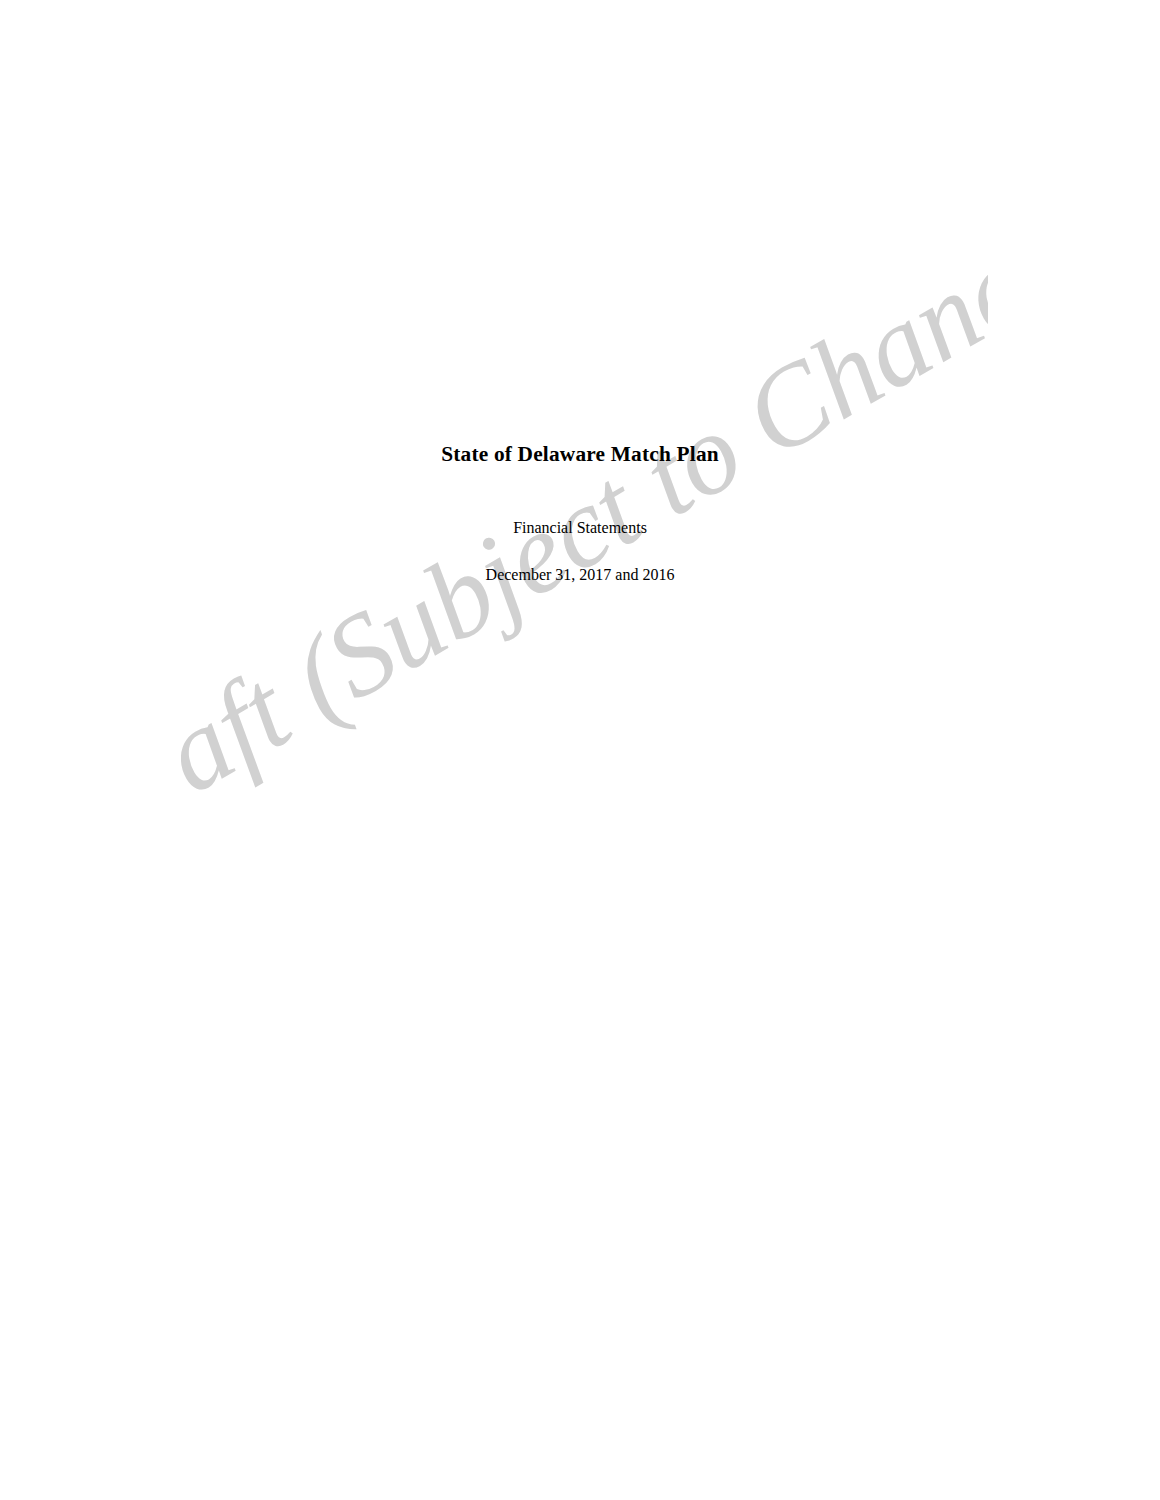Draft (Subject to Change)
State of Delaware Match Plan
Financial Statements
December 31, 2017 and 2016